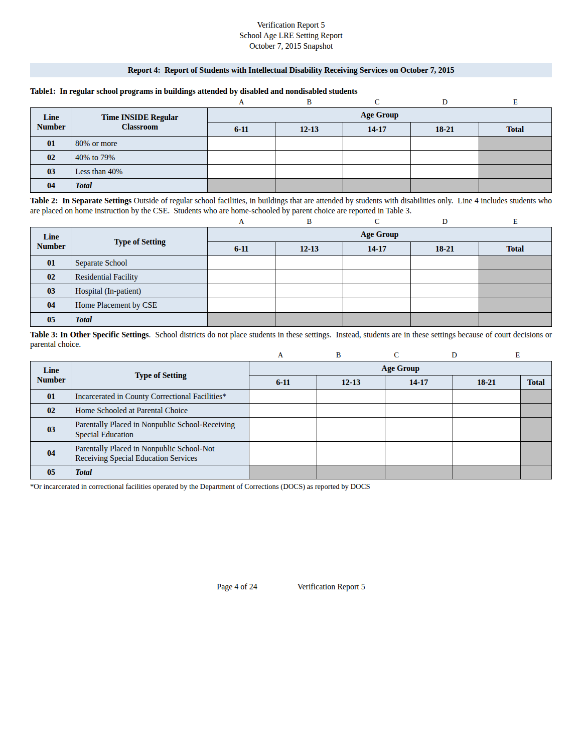Verification Report 5
School Age LRE Setting Report
October 7, 2015 Snapshot
Report 4: Report of Students with Intellectual Disability Receiving Services on October 7, 2015
Table1: In regular school programs in buildings attended by disabled and nondisabled students
| | | A | B | C | D | E |
| Line Number | Time INSIDE Regular Classroom | Age Group |
| --- | --- | --- |
| 6-11 | 12-13 | 14-17 | 18-21 | Total |
| 01 | 80% or more | | | | | |
| 02 | 40% to 79% | | | | | |
| 03 | Less than 40% | | | | | |
| 04 | Total | | | | | |
Table 2: In Separate Settings Outside of regular school facilities, in buildings that are attended by students with disabilities only. Line 4 includes students who are placed on home instruction by the CSE. Students who are home-schooled by parent choice are reported in Table 3.
| | | A | B | C | D | E |
| Line Number | Type of Setting | Age Group |
| --- | --- | --- |
| 6-11 | 12-13 | 14-17 | 18-21 | Total |
| 01 | Separate School | | | | | |
| 02 | Residential Facility | | | | | |
| 03 | Hospital (In-patient) | | | | | |
| 04 | Home Placement by CSE | | | | | |
| 05 | Total | | | | | |
Table 3: In Other Specific Settings. School districts do not place students in these settings. Instead, students are in these settings because of court decisions or parental choice.
| | | A | B | C | D | E |
| Line Number | Type of Setting | Age Group |
| --- | --- | --- |
| 6-11 | 12-13 | 14-17 | 18-21 | Total |
| 01 | Incarcerated in County Correctional Facilities* | | | | | |
| 02 | Home Schooled at Parental Choice | | | | | |
| 03 | Parentally Placed in Nonpublic School-Receiving Special Education | | | | | |
| 04 | Parentally Placed in Nonpublic School-Not Receiving Special Education Services | | | | | |
| 05 | Total | | | | | |
*Or incarcerated in correctional facilities operated by the Department of Corrections (DOCS) as reported by DOCS
Page 4 of 24 Verification Report 5